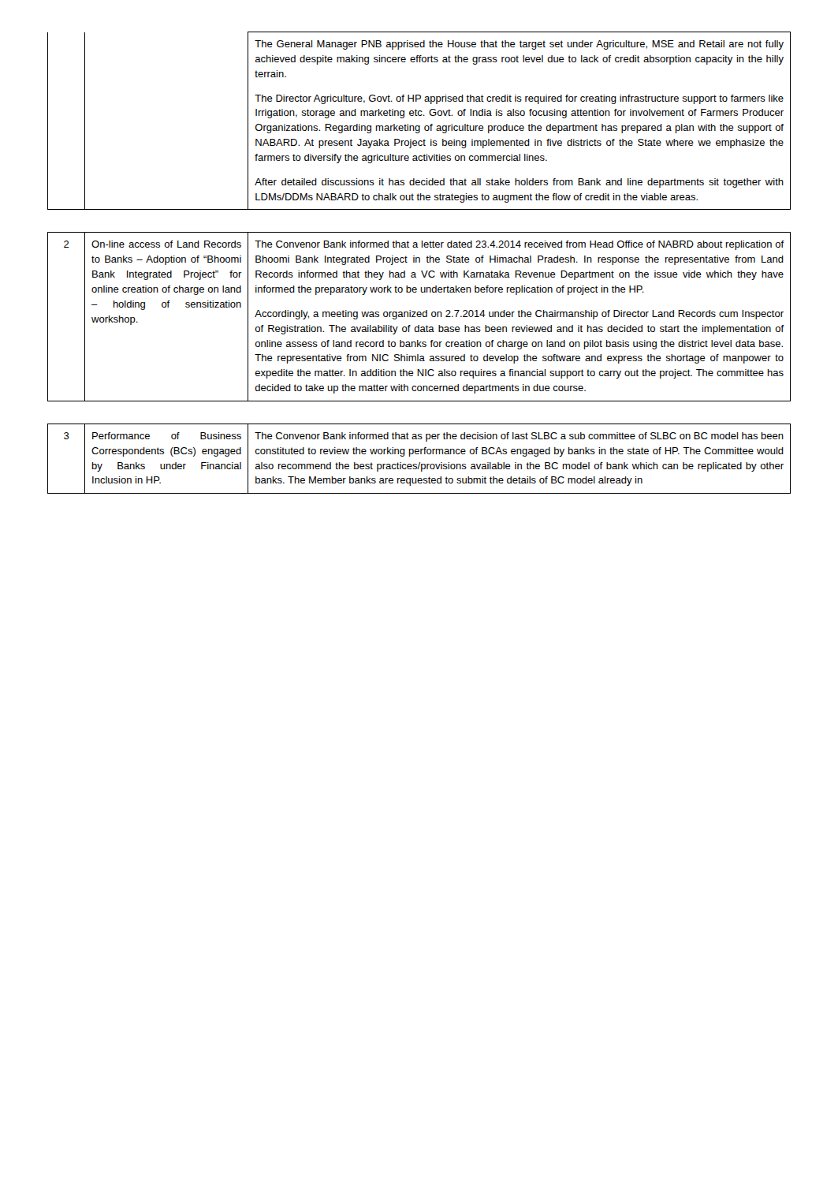| | | The General Manager PNB apprised the House that the target set under Agriculture, MSE and Retail are not fully achieved despite making sincere efforts at the grass root level due to lack of credit absorption capacity in the hilly terrain. The Director Agriculture, Govt. of HP apprised that credit is required for creating infrastructure support to farmers like Irrigation, storage and marketing etc. Govt. of India is also focusing attention for involvement of Farmers Producer Organizations. Regarding marketing of agriculture produce the department has prepared a plan with the support of NABARD. At present Jayaka Project is being implemented in five districts of the State where we emphasize the farmers to diversify the agriculture activities on commercial lines. After detailed discussions it has decided that all stake holders from Bank and line departments sit together with LDMs/DDMs NABARD to chalk out the strategies to augment the flow of credit in the viable areas. |
| 2 | On-line access of Land Records to Banks – Adoption of “Bhoomi Bank Integrated Project” for online creation of charge on land – holding of sensitization workshop. | The Convenor Bank informed that a letter dated 23.4.2014 received from Head Office of NABRD about replication of Bhoomi Bank Integrated Project in the State of Himachal Pradesh. In response the representative from Land Records informed that they had a VC with Karnataka Revenue Department on the issue vide which they have informed the preparatory work to be undertaken before replication of project in the HP. Accordingly, a meeting was organized on 2.7.2014 under the Chairmanship of Director Land Records cum Inspector of Registration. The availability of data base has been reviewed and it has decided to start the implementation of online assess of land record to banks for creation of charge on land on pilot basis using the district level data base. The representative from NIC Shimla assured to develop the software and express the shortage of manpower to expedite the matter. In addition the NIC also requires a financial support to carry out the project. The committee has decided to take up the matter with concerned departments in due course. |
| 3 | Performance of Business Correspondents (BCs) engaged by Banks under Financial Inclusion in HP. | The Convenor Bank informed that as per the decision of last SLBC a sub committee of SLBC on BC model has been constituted to review the working performance of BCAs engaged by banks in the state of HP. The Committee would also recommend the best practices/provisions available in the BC model of bank which can be replicated by other banks. The Member banks are requested to submit the details of BC model already in |